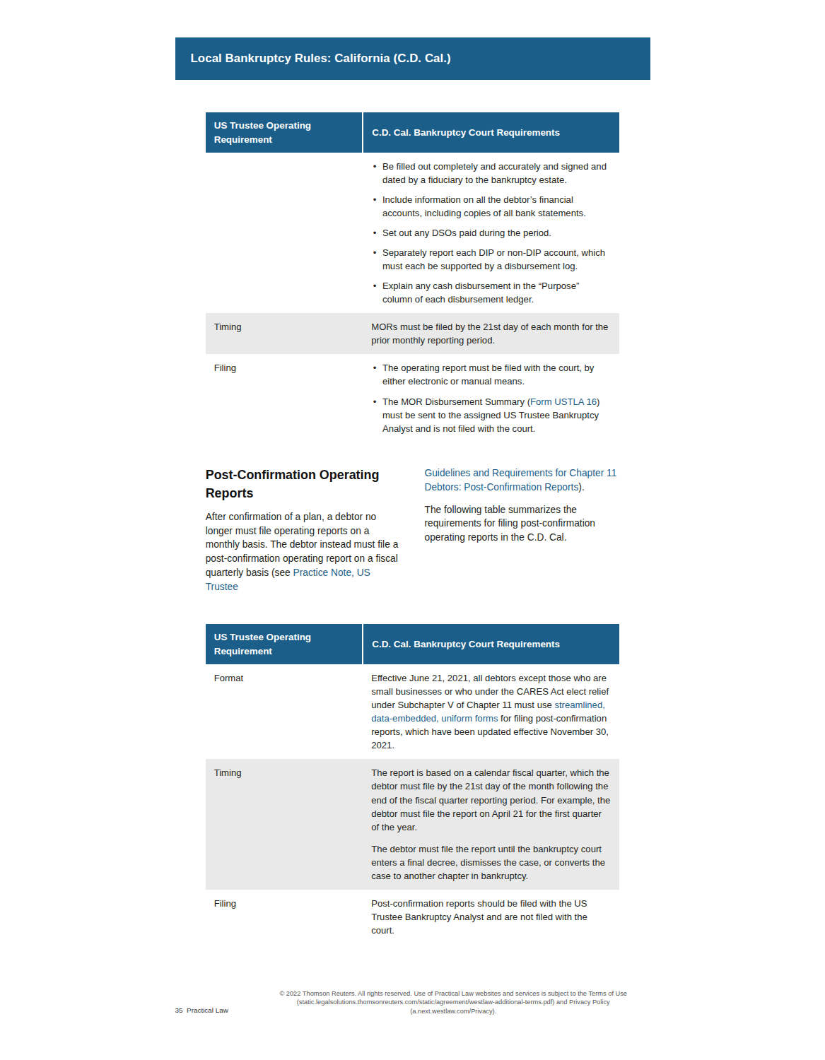Local Bankruptcy Rules: California (C.D. Cal.)
| US Trustee Operating Requirement | C.D. Cal. Bankruptcy Court Requirements |
| --- | --- |
| | Be filled out completely and accurately and signed and dated by a fiduciary to the bankruptcy estate. Include information on all the debtor’s financial accounts, including copies of all bank statements. Set out any DSOs paid during the period. Separately report each DIP or non-DIP account, which must each be supported by a disbursement log. Explain any cash disbursement in the “Purpose” column of each disbursement ledger. |
| Timing | MORs must be filed by the 21st day of each month for the prior monthly reporting period. |
| Filing | The operating report must be filed with the court, by either electronic or manual means. The MOR Disbursement Summary ( Form USTLA 16 ) must be sent to the assigned US Trustee Bankruptcy Analyst and is not filed with the court. |
Post-Confirmation Operating Reports
After confirmation of a plan, a debtor no longer must file operating reports on a monthly basis. The debtor instead must file a post-confirmation operating report on a fiscal quarterly basis (see Practice Note, US Trustee
Guidelines and Requirements for Chapter 11 Debtors: Post-Confirmation Reports).
The following table summarizes the requirements for filing post-confirmation operating reports in the C.D. Cal.
| US Trustee Operating Requirement | C.D. Cal. Bankruptcy Court Requirements |
| --- | --- |
| Format | Effective June 21, 2021, all debtors except those who are small businesses or who under the CARES Act elect relief under Subchapter V of Chapter 11 must use streamlined, data-embedded, uniform forms for filing post-confirmation reports, which have been updated effective November 30, 2021. |
| Timing | The report is based on a calendar fiscal quarter, which the debtor must file by the 21st day of the month following the end of the fiscal quarter reporting period. For example, the debtor must file the report on April 21 for the first quarter of the year. The debtor must file the report until the bankruptcy court enters a final decree, dismisses the case, or converts the case to another chapter in bankruptcy. |
| Filing | Post-confirmation reports should be filed with the US Trustee Bankruptcy Analyst and are not filed with the court. |
35 Practical Law
© 2022 Thomson Reuters. All rights reserved. Use of Practical Law websites and services is subject to the Terms of Use
(static.legalsolutions.thomsonreuters.com/static/agreement/westlaw-additional-terms.pdf) and Privacy Policy (a.next.westlaw.com/Privacy).